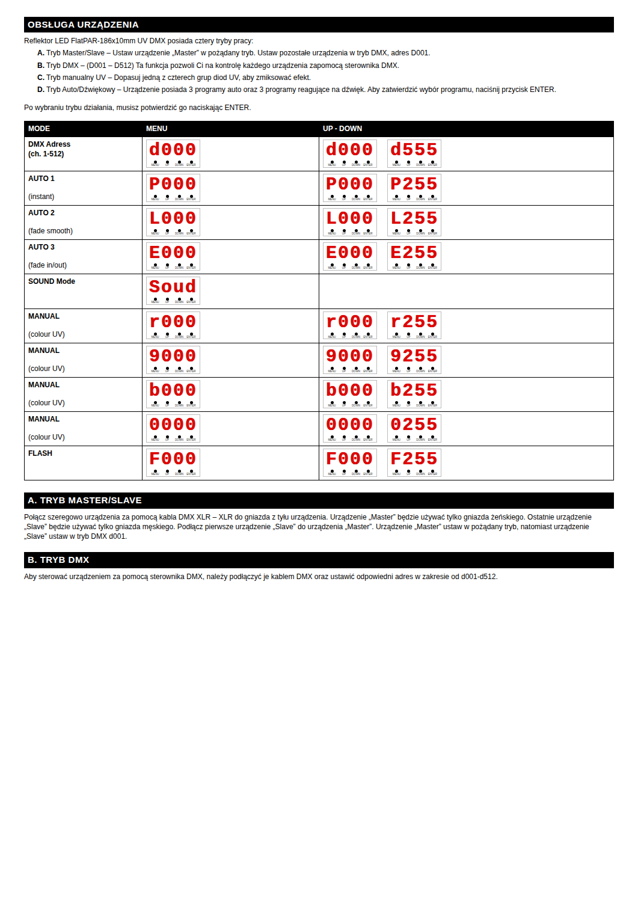OBSŁUGA URZĄDZENIA
Reflektor LED FlatPAR-186x10mm UV DMX posiada cztery tryby pracy:
A. Tryb Master/Slave – Ustaw urządzenie „Master” w pożądany tryb. Ustaw pozostałe urządzenia w tryb DMX, adres D001.
B. Tryb DMX – (D001 – D512) Ta funkcja pozwoli Ci na kontrolę każdego urządzenia zapomocą sterownika DMX.
C. Tryb manualny UV – Dopasuj jedną z czterech grup diod UV, aby zmiksować efekt.
D. Tryb Auto/Dźwiękowy – Urządzenie posiada 3 programy auto oraz 3 programy reagujące na dźwięk. Aby zatwierdzić wybór programu, naciśnij przycisk ENTER.
Po wybraniu trybu działania, musisz potwierdzić go naciskając ENTER.
| MODE | MENU | UP - DOWN |
| --- | --- | --- |
| DMX Adress (ch. 1-512) | d000 MENU UP DOWN ENTER | d000 MENU UP DOWN ENTER d555 MENU UP DOWN ENTER |
| AUTO 1 (instant) | P000 MENU UP DOWN ENTER | P000 MENU UP DOWN ENTER P255 MENU UP DOWN ENTER |
| AUTO 2 (fade smooth) | L000 MENU UP DOWN ENTER | L000 MENU UP DOWN ENTER L255 MENU UP DOWN ENTER |
| AUTO 3 (fade in/out) | E000 MENU UP DOWN ENTER | E000 MENU UP DOWN ENTER E255 MENU UP DOWN ENTER |
| SOUND Mode | Soud MENU UP DOWN ENTER | |
| MANUAL (colour UV) | r000 MENU UP DOWN ENTER | r000 MENU UP DOWN ENTER r255 MENU UP DOWN ENTER |
| MANUAL (colour UV) | 9000 MENU UP DOWN ENTER | 9000 MENU UP DOWN ENTER 9255 MENU UP DOWN ENTER |
| MANUAL (colour UV) | b000 MENU UP DOWN ENTER | b000 MENU UP DOWN ENTER b255 MENU UP DOWN ENTER |
| MANUAL (colour UV) | 0000 MENU UP DOWN ENTER | 0000 MENU UP DOWN ENTER 0255 MENU UP DOWN ENTER |
| FLASH | F000 MENU UP DOWN ENTER | F000 MENU UP DOWN ENTER F255 MENU UP DOWN ENTER |
A. TRYB MASTER/SLAVE
Połącz szeregowo urządzenia za pomocą kabla DMX XLR – XLR do gniazda z tyłu urządzenia. Urządzenie „Master” będzie używać tylko gniazda żeńskiego. Ostatnie urządzenie „Slave” będzie używać tylko gniazda męskiego. Podłącz pierwsze urządzenie „Slave” do urządzenia „Master”. Urządzenie „Master” ustaw w pożądany tryb, natomiast urządzenie „Slave” ustaw w tryb DMX d001.
B. TRYB DMX
Aby sterować urządzeniem za pomocą sterownika DMX, należy podłączyć je kablem DMX oraz ustawić odpowiedni adres w zakresie od d001-d512.